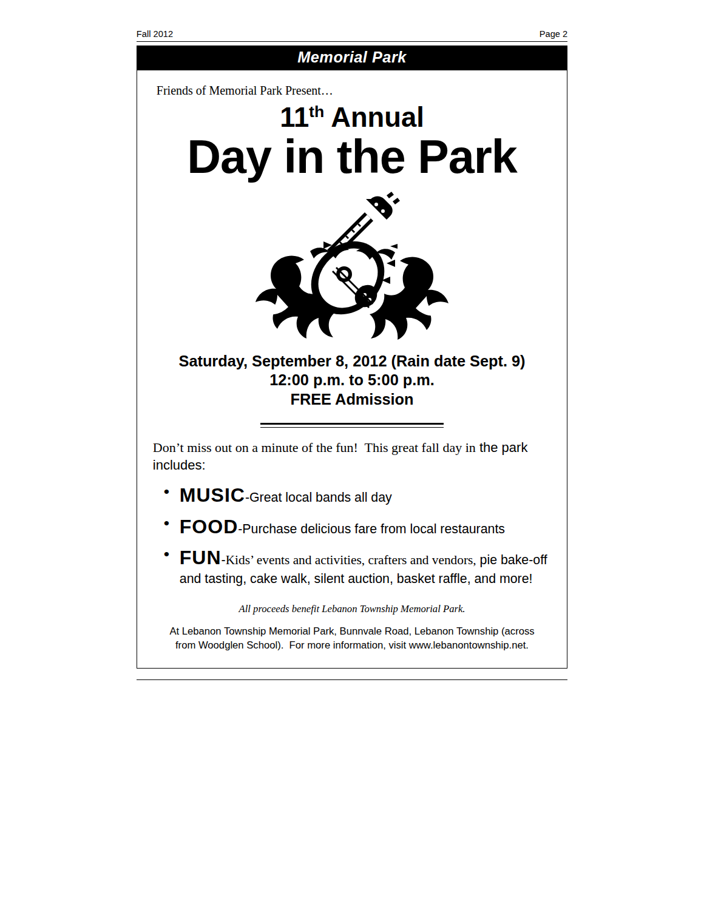Fall 2012 Page 2
Memorial Park
Friends of Memorial Park Present…
11th Annual
Day in the Park
Saturday, September 8, 2012 (Rain date Sept. 9)
12:00 p.m. to 5:00 p.m.
FREE Admission
Don’t miss out on a minute of the fun! This great fall day in the park includes:
MUSIC-Great local bands all day
FOOD-Purchase delicious fare from local restaurants
FUN-Kids’ events and activities, crafters and vendors, pie bake-off and tasting, cake walk, silent auction, basket raffle, and more!
All proceeds benefit Lebanon Township Memorial Park.
At Lebanon Township Memorial Park, Bunnvale Road, Lebanon Township (across from Woodglen School). For more information, visit www.lebanontownship.net.